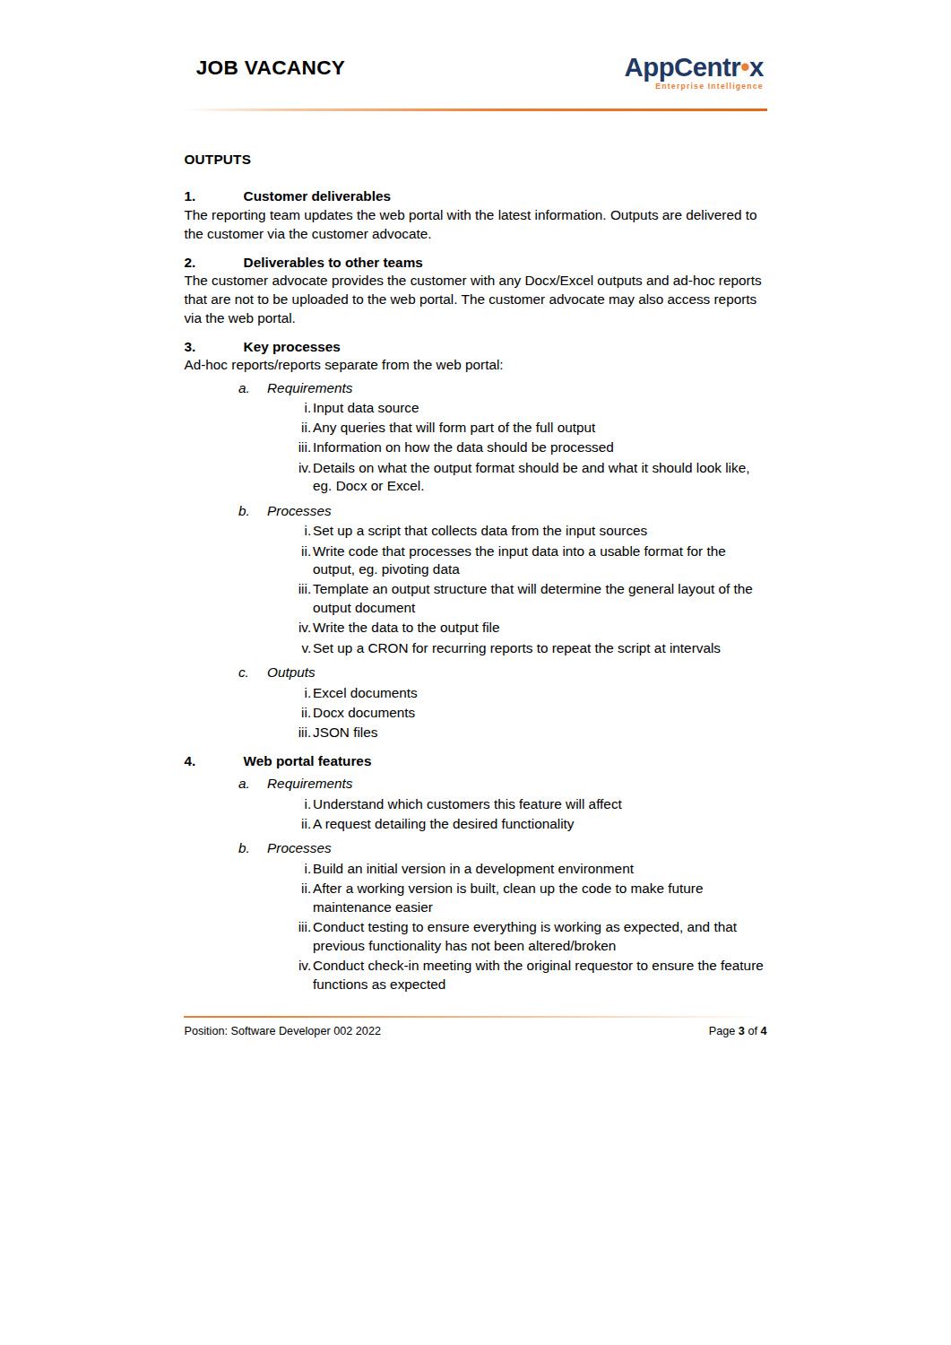JOB VACANCY
AppCentr•x
Enterprise Intelligence
OUTPUTS
1. Customer deliverables
The reporting team updates the web portal with the latest information. Outputs are delivered to the customer via the customer advocate.
2. Deliverables to other teams
The customer advocate provides the customer with any Docx/Excel outputs and ad-hoc reports that are not to be uploaded to the web portal. The customer advocate may also access reports via the web portal.
3. Key processes
Ad-hoc reports/reports separate from the web portal:
a. Requirements
i. Input data source
ii. Any queries that will form part of the full output
iii. Information on how the data should be processed
iv. Details on what the output format should be and what it should look like, eg. Docx or Excel.
b. Processes
i. Set up a script that collects data from the input sources
ii. Write code that processes the input data into a usable format for the output, eg. pivoting data
iii. Template an output structure that will determine the general layout of the output document
iv. Write the data to the output file
v. Set up a CRON for recurring reports to repeat the script at intervals
c. Outputs
i. Excel documents
ii. Docx documents
iii. JSON files
4. Web portal features
a. Requirements
i. Understand which customers this feature will affect
ii. A request detailing the desired functionality
b. Processes
i. Build an initial version in a development environment
ii. After a working version is built, clean up the code to make future maintenance easier
iii. Conduct testing to ensure everything is working as expected, and that previous functionality has not been altered/broken
iv. Conduct check-in meeting with the original requestor to ensure the feature functions as expected
Position: Software Developer 002 2022
Page 3 of 4